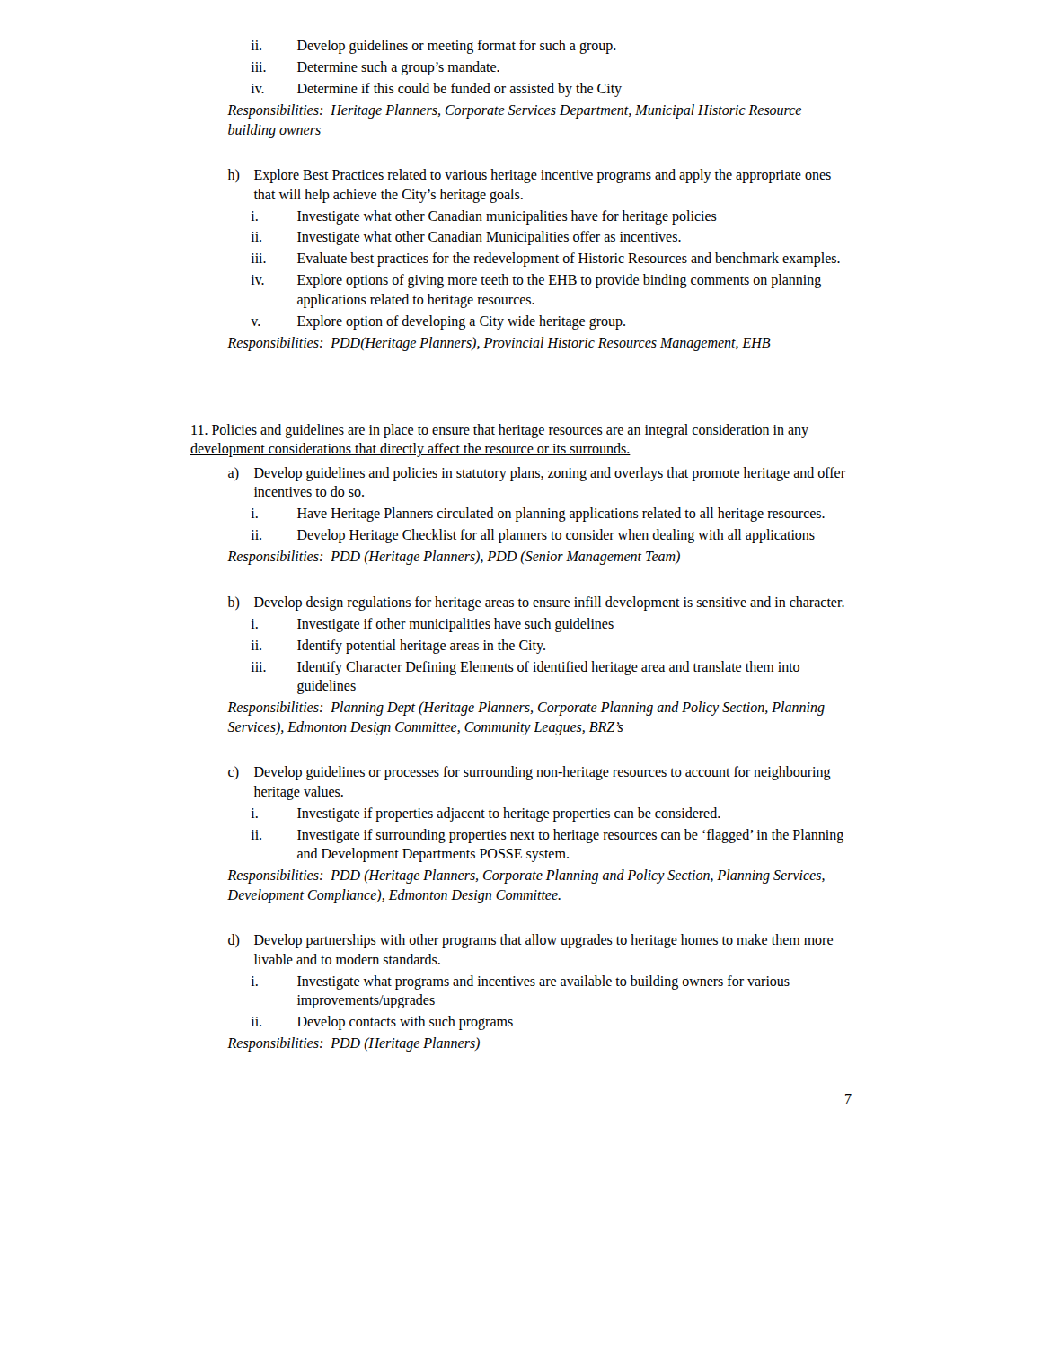ii. Develop guidelines or meeting format for such a group.
iii. Determine such a group’s mandate.
iv. Determine if this could be funded or assisted by the City
Responsibilities: Heritage Planners, Corporate Services Department, Municipal Historic Resource building owners
h) Explore Best Practices related to various heritage incentive programs and apply the appropriate ones that will help achieve the City’s heritage goals.
i. Investigate what other Canadian municipalities have for heritage policies
ii. Investigate what other Canadian Municipalities offer as incentives.
iii. Evaluate best practices for the redevelopment of Historic Resources and benchmark examples.
iv. Explore options of giving more teeth to the EHB to provide binding comments on planning applications related to heritage resources.
v. Explore option of developing a City wide heritage group.
Responsibilities: PDD(Heritage Planners), Provincial Historic Resources Management, EHB
11. Policies and guidelines are in place to ensure that heritage resources are an integral consideration in any development considerations that directly affect the resource or its surrounds.
a) Develop guidelines and policies in statutory plans, zoning and overlays that promote heritage and offer incentives to do so.
i. Have Heritage Planners circulated on planning applications related to all heritage resources.
ii. Develop Heritage Checklist for all planners to consider when dealing with all applications
Responsibilities: PDD (Heritage Planners), PDD (Senior Management Team)
b) Develop design regulations for heritage areas to ensure infill development is sensitive and in character.
i. Investigate if other municipalities have such guidelines
ii. Identify potential heritage areas in the City.
iii. Identify Character Defining Elements of identified heritage area and translate them into guidelines
Responsibilities: Planning Dept (Heritage Planners, Corporate Planning and Policy Section, Planning Services), Edmonton Design Committee, Community Leagues, BRZ’s
c) Develop guidelines or processes for surrounding non-heritage resources to account for neighbouring heritage values.
i. Investigate if properties adjacent to heritage properties can be considered.
ii. Investigate if surrounding properties next to heritage resources can be ‘flagged’ in the Planning and Development Departments POSSE system.
Responsibilities: PDD (Heritage Planners, Corporate Planning and Policy Section, Planning Services, Development Compliance), Edmonton Design Committee.
d) Develop partnerships with other programs that allow upgrades to heritage homes to make them more livable and to modern standards.
i. Investigate what programs and incentives are available to building owners for various improvements/upgrades
ii. Develop contacts with such programs
Responsibilities: PDD (Heritage Planners)
7